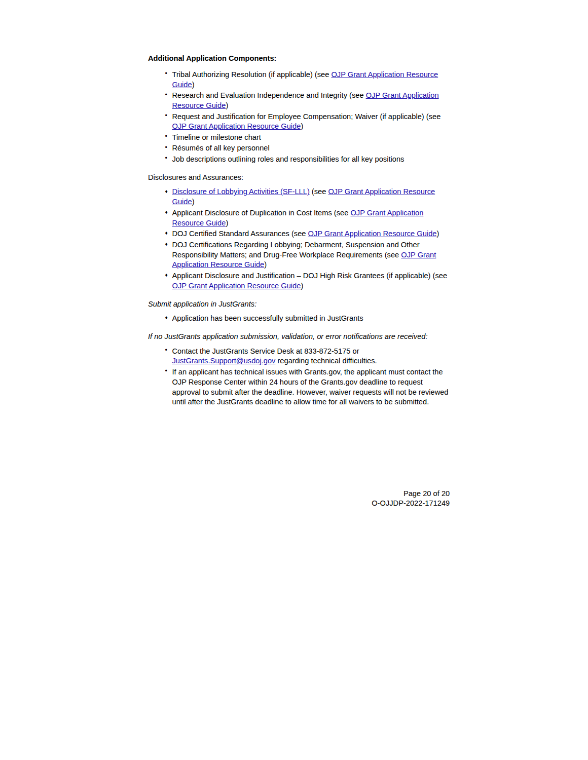Additional Application Components:
Tribal Authorizing Resolution (if applicable) (see OJP Grant Application Resource Guide)
Research and Evaluation Independence and Integrity (see OJP Grant Application Resource Guide)
Request and Justification for Employee Compensation; Waiver (if applicable) (see OJP Grant Application Resource Guide)
Timeline or milestone chart
Résumés of all key personnel
Job descriptions outlining roles and responsibilities for all key positions
Disclosures and Assurances:
Disclosure of Lobbying Activities (SF-LLL) (see OJP Grant Application Resource Guide)
Applicant Disclosure of Duplication in Cost Items (see OJP Grant Application Resource Guide)
DOJ Certified Standard Assurances (see OJP Grant Application Resource Guide)
DOJ Certifications Regarding Lobbying; Debarment, Suspension and Other Responsibility Matters; and Drug-Free Workplace Requirements (see OJP Grant Application Resource Guide)
Applicant Disclosure and Justification – DOJ High Risk Grantees (if applicable) (see OJP Grant Application Resource Guide)
Submit application in JustGrants:
Application has been successfully submitted in JustGrants
If no JustGrants application submission, validation, or error notifications are received:
Contact the JustGrants Service Desk at 833-872-5175 or JustGrants.Support@usdoj.gov regarding technical difficulties.
If an applicant has technical issues with Grants.gov, the applicant must contact the OJP Response Center within 24 hours of the Grants.gov deadline to request approval to submit after the deadline. However, waiver requests will not be reviewed until after the JustGrants deadline to allow time for all waivers to be submitted.
Page 20 of 20
O-OJJDP-2022-171249